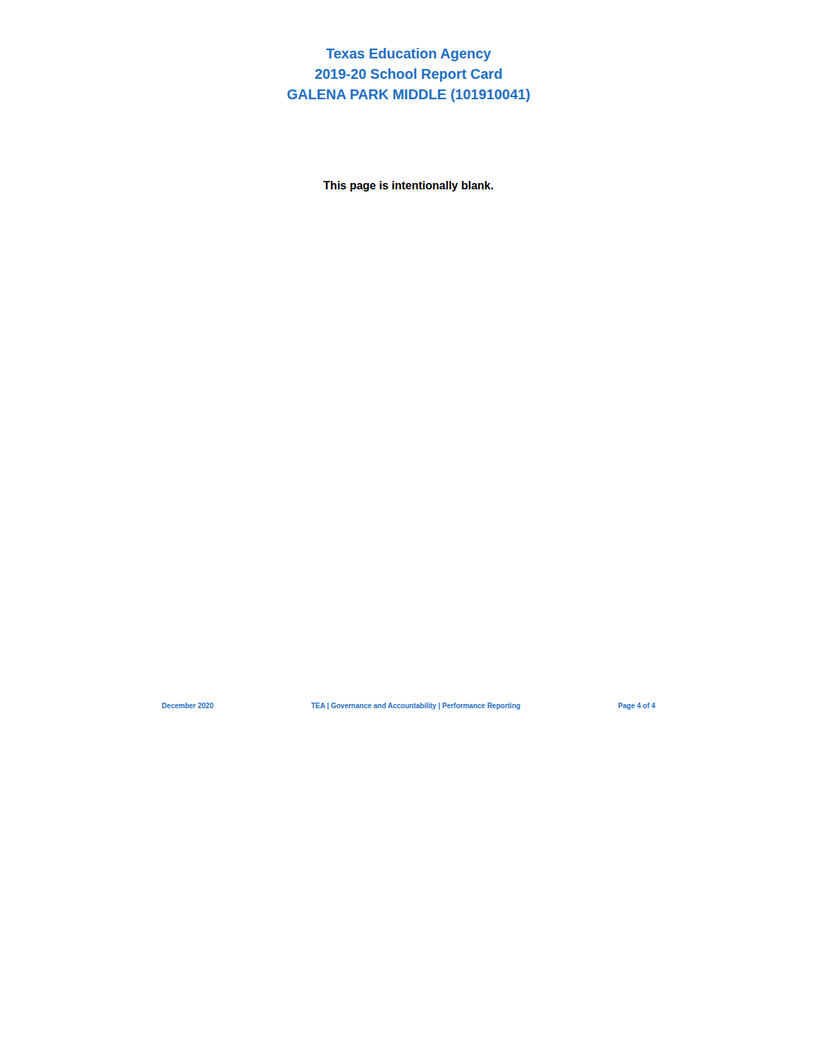Texas Education Agency 2019-20 School Report Card GALENA PARK MIDDLE (101910041)
This page is intentionally blank.
December 2020 TEA | Governance and Accountability | Performance Reporting Page 4 of 4